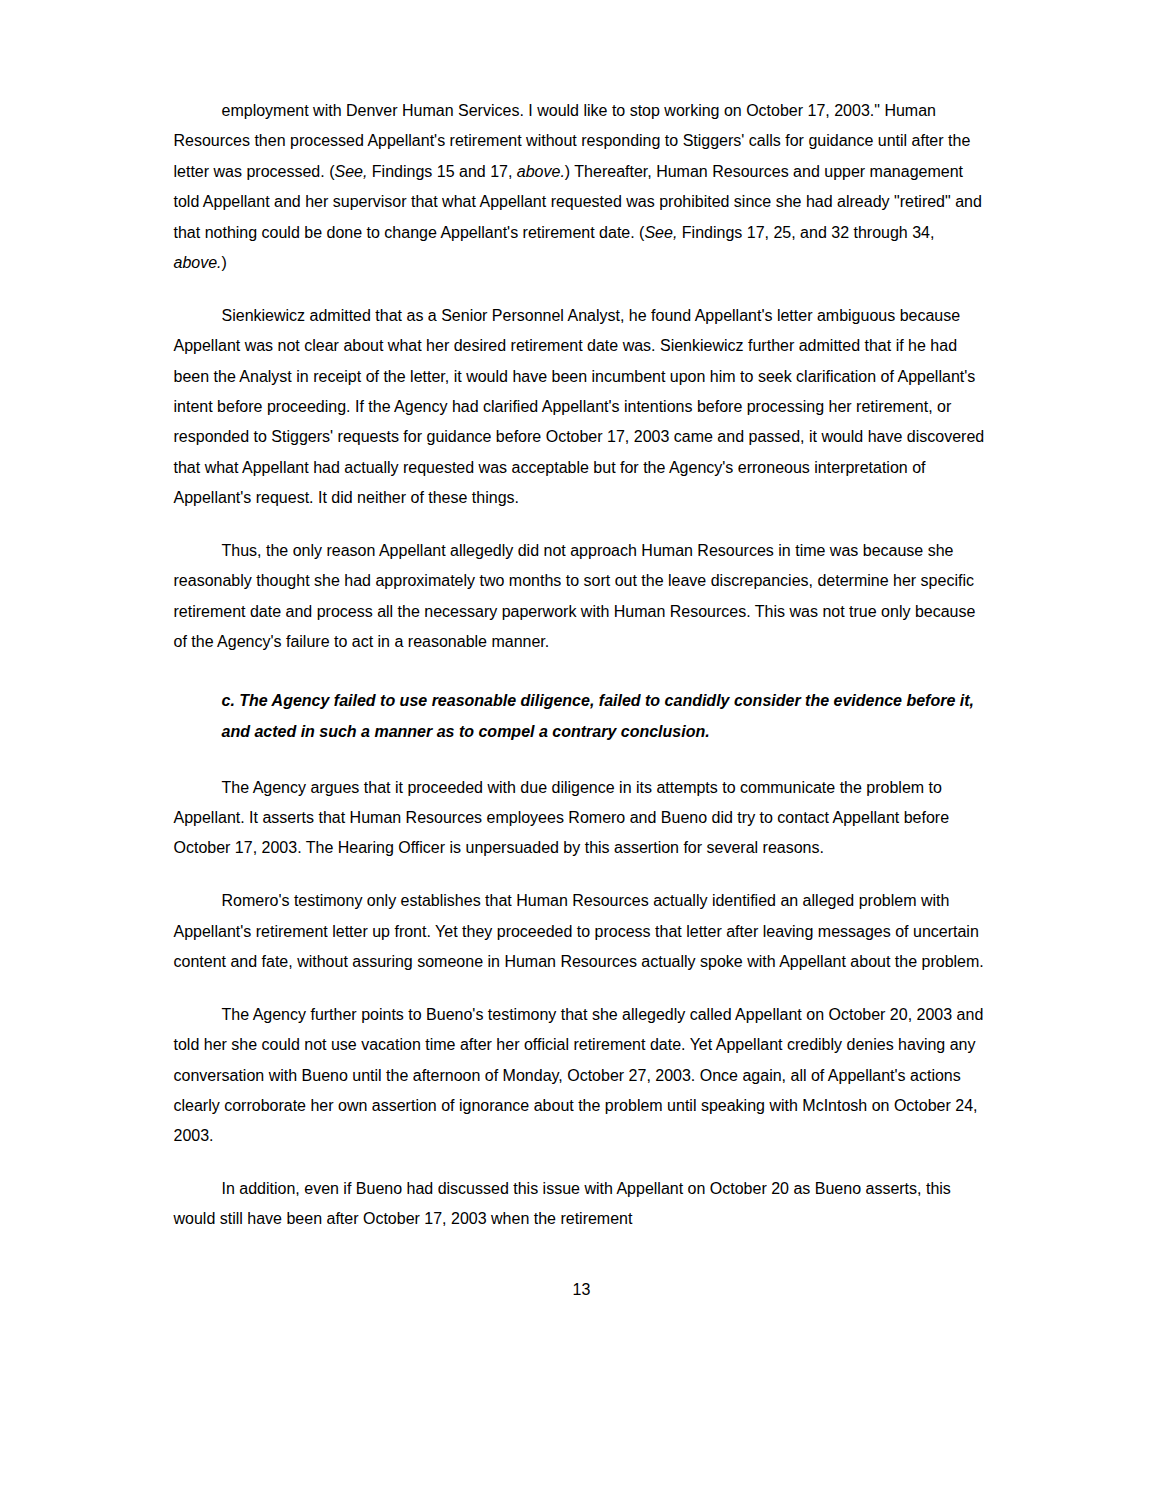employment with Denver Human Services. I would like to stop working on October 17, 2003." Human Resources then processed Appellant's retirement without responding to Stiggers' calls for guidance until after the letter was processed. (See, Findings 15 and 17, above.) Thereafter, Human Resources and upper management told Appellant and her supervisor that what Appellant requested was prohibited since she had already "retired" and that nothing could be done to change Appellant's retirement date. (See, Findings 17, 25, and 32 through 34, above.)
Sienkiewicz admitted that as a Senior Personnel Analyst, he found Appellant's letter ambiguous because Appellant was not clear about what her desired retirement date was. Sienkiewicz further admitted that if he had been the Analyst in receipt of the letter, it would have been incumbent upon him to seek clarification of Appellant's intent before proceeding. If the Agency had clarified Appellant's intentions before processing her retirement, or responded to Stiggers' requests for guidance before October 17, 2003 came and passed, it would have discovered that what Appellant had actually requested was acceptable but for the Agency's erroneous interpretation of Appellant's request. It did neither of these things.
Thus, the only reason Appellant allegedly did not approach Human Resources in time was because she reasonably thought she had approximately two months to sort out the leave discrepancies, determine her specific retirement date and process all the necessary paperwork with Human Resources. This was not true only because of the Agency's failure to act in a reasonable manner.
c. The Agency failed to use reasonable diligence, failed to candidly consider the evidence before it, and acted in such a manner as to compel a contrary conclusion.
The Agency argues that it proceeded with due diligence in its attempts to communicate the problem to Appellant. It asserts that Human Resources employees Romero and Bueno did try to contact Appellant before October 17, 2003. The Hearing Officer is unpersuaded by this assertion for several reasons.
Romero's testimony only establishes that Human Resources actually identified an alleged problem with Appellant's retirement letter up front. Yet they proceeded to process that letter after leaving messages of uncertain content and fate, without assuring someone in Human Resources actually spoke with Appellant about the problem.
The Agency further points to Bueno's testimony that she allegedly called Appellant on October 20, 2003 and told her she could not use vacation time after her official retirement date. Yet Appellant credibly denies having any conversation with Bueno until the afternoon of Monday, October 27, 2003. Once again, all of Appellant's actions clearly corroborate her own assertion of ignorance about the problem until speaking with McIntosh on October 24, 2003.
In addition, even if Bueno had discussed this issue with Appellant on October 20 as Bueno asserts, this would still have been after October 17, 2003 when the retirement
13